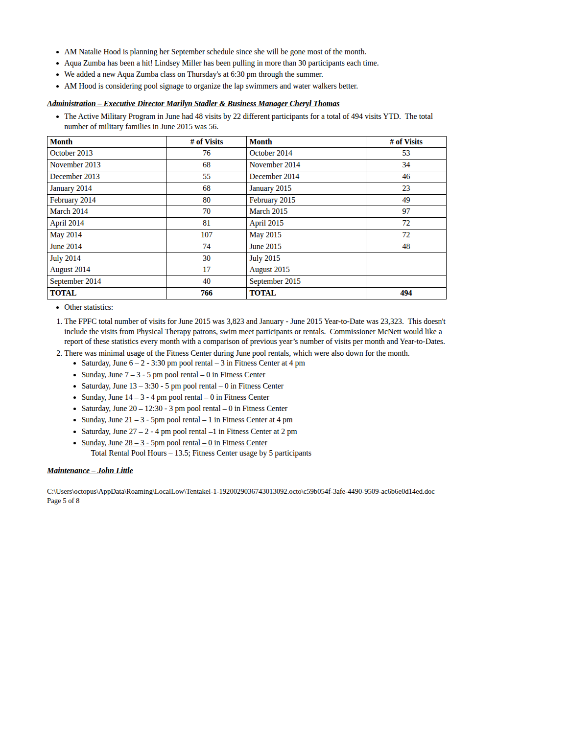AM Natalie Hood is planning her September schedule since she will be gone most of the month.
Aqua Zumba has been a hit! Lindsey Miller has been pulling in more than 30 participants each time.
We added a new Aqua Zumba class on Thursday's at 6:30 pm through the summer.
AM Hood is considering pool signage to organize the lap swimmers and water walkers better.
Administration – Executive Director Marilyn Stadler & Business Manager Cheryl Thomas
The Active Military Program in June had 48 visits by 22 different participants for a total of 494 visits YTD. The total number of military families in June 2015 was 56.
| Month | # of Visits | Month | # of Visits |
| --- | --- | --- | --- |
| October 2013 | 76 | October 2014 | 53 |
| November 2013 | 68 | November 2014 | 34 |
| December 2013 | 55 | December 2014 | 46 |
| January 2014 | 68 | January 2015 | 23 |
| February 2014 | 80 | February 2015 | 49 |
| March 2014 | 70 | March 2015 | 97 |
| April 2014 | 81 | April 2015 | 72 |
| May 2014 | 107 | May 2015 | 72 |
| June 2014 | 74 | June 2015 | 48 |
| July 2014 | 30 | July 2015 | |
| August 2014 | 17 | August 2015 | |
| September 2014 | 40 | September 2015 | |
| TOTAL | 766 | TOTAL | 494 |
Other statistics:
The FPFC total number of visits for June 2015 was 3,823 and January - June 2015 Year-to-Date was 23,323. This doesn't include the visits from Physical Therapy patrons, swim meet participants or rentals. Commissioner McNett would like a report of these statistics every month with a comparison of previous year’s number of visits per month and Year-to-Dates.
There was minimal usage of the Fitness Center during June pool rentals, which were also down for the month.
Saturday, June 6 – 2 - 3:30 pm pool rental – 3 in Fitness Center at 4 pm
Sunday, June 7 – 3 - 5 pm pool rental – 0 in Fitness Center
Saturday, June 13 – 3:30 - 5 pm pool rental – 0 in Fitness Center
Sunday, June 14 – 3 - 4 pm pool rental – 0 in Fitness Center
Saturday, June 20 – 12:30 - 3 pm pool rental – 0 in Fitness Center
Sunday, June 21 – 3 - 5pm pool rental – 1 in Fitness Center at 4 pm
Saturday, June 27 – 2 - 4 pm pool rental –1 in Fitness Center at 2 pm
Sunday, June 28 – 3 - 5pm pool rental – 0 in Fitness Center
Total Rental Pool Hours – 13.5; Fitness Center usage by 5 participants
Maintenance – John Little
C:\Users\octopus\AppData\Roaming\LocalLow\Tentakel-1-1920029036743013092.octo\c59b054f-3afe-4490-9509-ac6b6e0d14ed.doc
Page 5 of 8